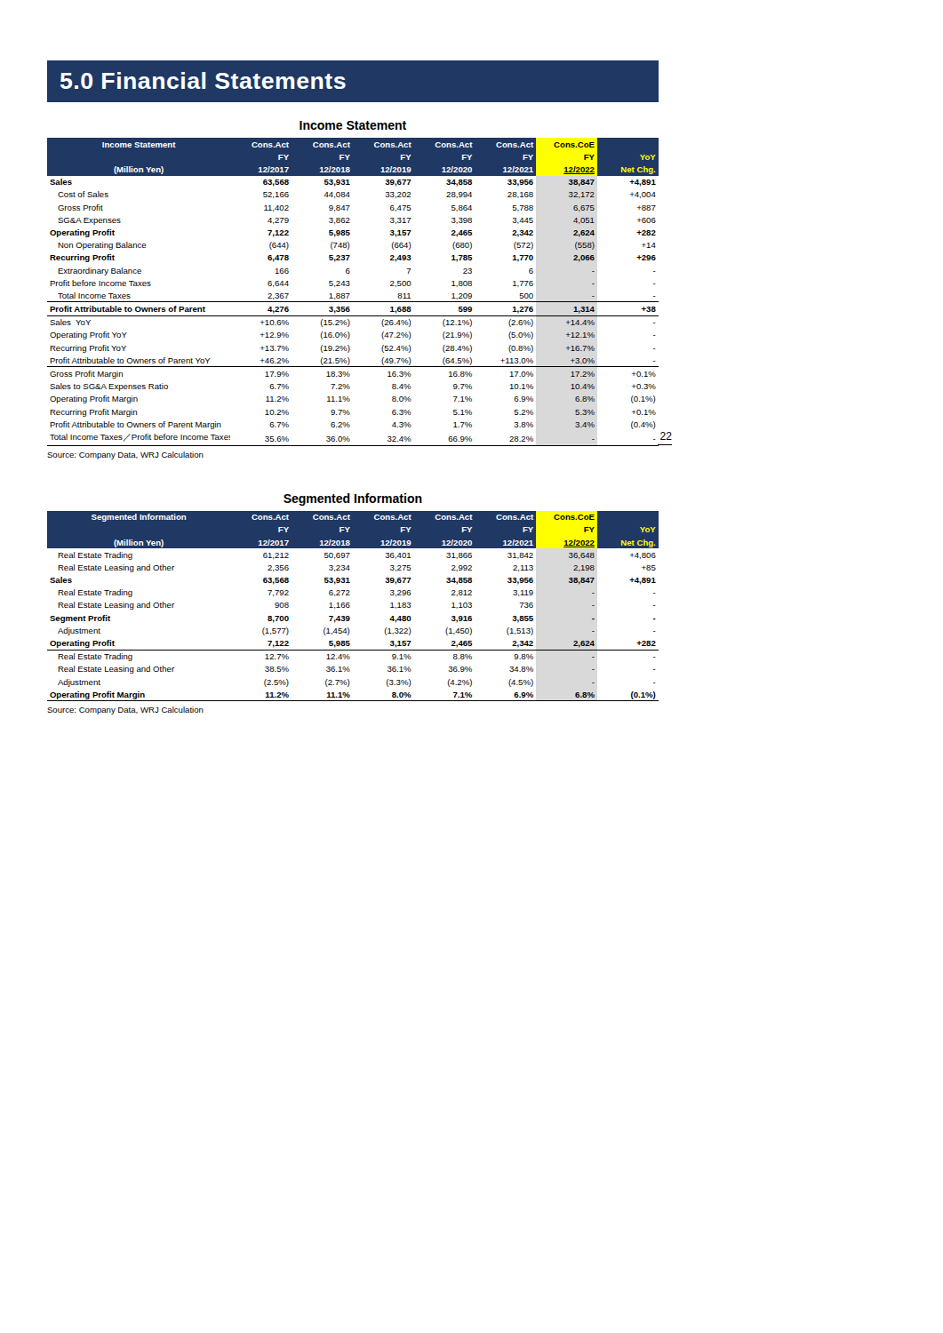5.0 Financial Statements
Income Statement
| Income Statement | Cons.Act | Cons.Act | Cons.Act | Cons.Act | Cons.Act | Cons.CoE | |
| --- | --- | --- | --- | --- | --- | --- | --- |
| | FY | FY | FY | FY | FY | FY | YoY |
| (Million Yen) | 12/2017 | 12/2018 | 12/2019 | 12/2020 | 12/2021 | 12/2022 | Net Chg. |
| Sales | 63,568 | 53,931 | 39,677 | 34,858 | 33,956 | 38,847 | +4,891 |
| Cost of Sales | 52,166 | 44,084 | 33,202 | 28,994 | 28,168 | 32,172 | +4,004 |
| Gross Profit | 11,402 | 9,847 | 6,475 | 5,864 | 5,788 | 6,675 | +887 |
| SG&A Expenses | 4,279 | 3,862 | 3,317 | 3,398 | 3,445 | 4,051 | +606 |
| Operating Profit | 7,122 | 5,985 | 3,157 | 2,465 | 2,342 | 2,624 | +282 |
| Non Operating Balance | (644) | (748) | (664) | (680) | (572) | (558) | +14 |
| Recurring Profit | 6,478 | 5,237 | 2,493 | 1,785 | 1,770 | 2,066 | +296 |
| Extraordinary Balance | 166 | 6 | 7 | 23 | 6 | - | - |
| Profit before Income Taxes | 6,644 | 5,243 | 2,500 | 1,808 | 1,776 | - | - |
| Total Income Taxes | 2,367 | 1,887 | 811 | 1,209 | 500 | - | - |
| Profit Attributable to Owners of Parent | 4,276 | 3,356 | 1,688 | 599 | 1,276 | 1,314 | +38 |
| Sales YoY | +10.6% | (15.2%) | (26.4%) | (12.1%) | (2.6%) | +14.4% | - |
| Operating Profit YoY | +12.9% | (16.0%) | (47.2%) | (21.9%) | (5.0%) | +12.1% | - |
| Recurring Profit YoY | +13.7% | (19.2%) | (52.4%) | (28.4%) | (0.8%) | +16.7% | - |
| Profit Attributable to Owners of Parent YoY | +46.2% | (21.5%) | (49.7%) | (64.5%) | +113.0% | +3.0% | - |
| Gross Profit Margin | 17.9% | 18.3% | 16.3% | 16.8% | 17.0% | 17.2% | +0.1% |
| Sales to SG&A Expenses Ratio | 6.7% | 7.2% | 8.4% | 9.7% | 10.1% | 10.4% | +0.3% |
| Operating Profit Margin | 11.2% | 11.1% | 8.0% | 7.1% | 6.9% | 6.8% | (0.1%) |
| Recurring Profit Margin | 10.2% | 9.7% | 6.3% | 5.1% | 5.2% | 5.3% | +0.1% |
| Profit Attributable to Owners of Parent Margin | 6.7% | 6.2% | 4.3% | 1.7% | 3.8% | 3.4% | (0.4%) |
| Total Income Taxes／Profit before Income Taxes | 35.6% | 36.0% | 32.4% | 66.9% | 28.2% | - | - |
Source: Company Data, WRJ Calculation
Segmented Information
| Segmented Information | Cons.Act | Cons.Act | Cons.Act | Cons.Act | Cons.Act | Cons.CoE | |
| --- | --- | --- | --- | --- | --- | --- | --- |
| | FY | FY | FY | FY | FY | FY | YoY |
| (Million Yen) | 12/2017 | 12/2018 | 12/2019 | 12/2020 | 12/2021 | 12/2022 | Net Chg. |
| Real Estate Trading | 61,212 | 50,697 | 36,401 | 31,866 | 31,842 | 36,648 | +4,806 |
| Real Estate Leasing and Other | 2,356 | 3,234 | 3,275 | 2,992 | 2,113 | 2,198 | +85 |
| Sales | 63,568 | 53,931 | 39,677 | 34,858 | 33,956 | 38,847 | +4,891 |
| Real Estate Trading | 7,792 | 6,272 | 3,296 | 2,812 | 3,119 | - | - |
| Real Estate Leasing and Other | 908 | 1,166 | 1,183 | 1,103 | 736 | - | - |
| Segment Profit | 8,700 | 7,439 | 4,480 | 3,916 | 3,855 | - | - |
| Adjustment | (1,577) | (1,454) | (1,322) | (1,450) | (1,513) | - | - |
| Operating Profit | 7,122 | 5,985 | 3,157 | 2,465 | 2,342 | 2,624 | +282 |
| Real Estate Trading | 12.7% | 12.4% | 9.1% | 8.8% | 9.8% | - | - |
| Real Estate Leasing and Other | 38.5% | 36.1% | 36.1% | 36.9% | 34.8% | - | - |
| Adjustment | (2.5%) | (2.7%) | (3.3%) | (4.2%) | (4.5%) | - | - |
| Operating Profit Margin | 11.2% | 11.1% | 8.0% | 7.1% | 6.9% | 6.8% | (0.1%) |
Source: Company Data, WRJ Calculation
22